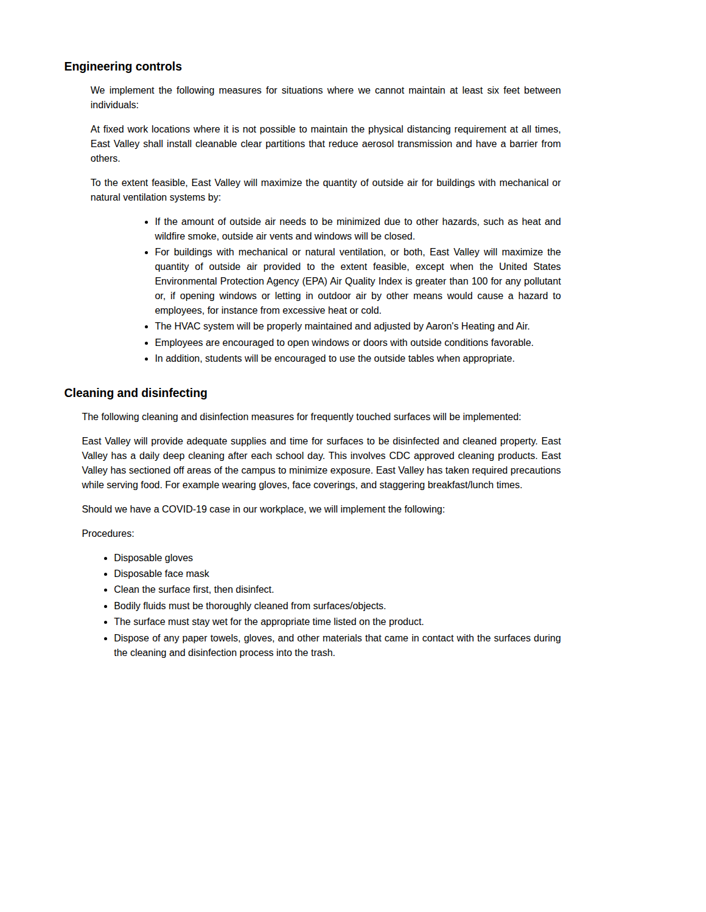Engineering controls
We implement the following measures for situations where we cannot maintain at least six feet between individuals:
At fixed work locations where it is not possible to maintain the physical distancing requirement at all times, East Valley shall install cleanable clear partitions that reduce aerosol transmission and have a barrier from others.
To the extent feasible, East Valley will maximize the quantity of outside air for buildings with mechanical or natural ventilation systems by:
If the amount of outside air needs to be minimized due to other hazards, such as heat and wildfire smoke, outside air vents and windows will be closed.
For buildings with mechanical or natural ventilation, or both, East Valley will maximize the quantity of outside air provided to the extent feasible, except when the United States Environmental Protection Agency (EPA) Air Quality Index is greater than 100 for any pollutant or, if opening windows or letting in outdoor air by other means would cause a hazard to employees, for instance from excessive heat or cold.
The HVAC system will be properly maintained and adjusted by Aaron's Heating and Air.
Employees are encouraged to open windows or doors with outside conditions favorable.
In addition, students will be encouraged to use the outside tables when appropriate.
Cleaning and disinfecting
The following cleaning and disinfection measures for frequently touched surfaces will be implemented:
East Valley will provide adequate supplies and time for surfaces to be disinfected and cleaned property. East Valley has a daily deep cleaning after each school day. This involves CDC approved cleaning products. East Valley has sectioned off areas of the campus to minimize exposure. East Valley has taken required precautions while serving food. For example wearing gloves, face coverings, and staggering breakfast/lunch times.
Should we have a COVID-19 case in our workplace, we will implement the following:
Procedures:
Disposable gloves
Disposable face mask
Clean the surface first, then disinfect.
Bodily fluids must be thoroughly cleaned from surfaces/objects.
The surface must stay wet for the appropriate time listed on the product.
Dispose of any paper towels, gloves, and other materials that came in contact with the surfaces during the cleaning and disinfection process into the trash.